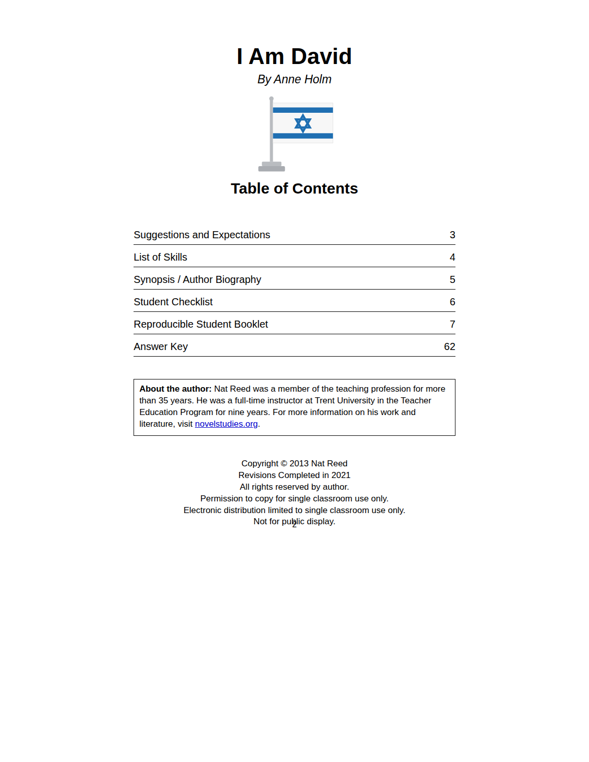I Am David
By Anne Holm
Table of Contents
| Suggestions and Expectations | 3 |
| List of Skills | 4 |
| Synopsis / Author Biography | 5 |
| Student Checklist | 6 |
| Reproducible Student Booklet | 7 |
| Answer Key | 62 |
About the author: Nat Reed was a member of the teaching profession for more than 35 years. He was a full-time instructor at Trent University in the Teacher Education Program for nine years. For more information on his work and literature, visit novelstudies.org.
Copyright © 2013 Nat Reed
Revisions Completed in 2021
All rights reserved by author.
Permission to copy for single classroom use only.
Electronic distribution limited to single classroom use only.
Not for public display.
2